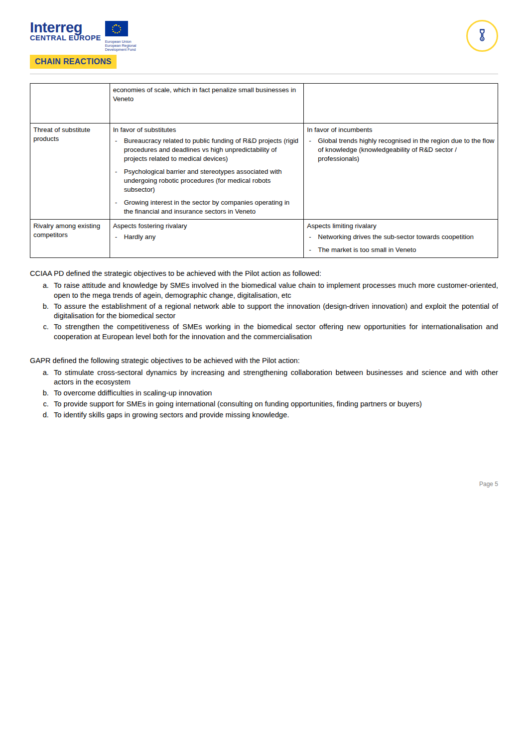Interreg CENTRAL EUROPE
European Union
European Regional
Development Fund
CHAIN REACTIONS
| | economies of scale, which in fact penalize small businesses in Veneto | |
| Threat of substitute products | In favor of substitutes Bureaucracy related to public funding of R&D projects (rigid procedures and deadlines vs high unpredictability of projects related to medical devices) Psychological barrier and stereotypes associated with undergoing robotic procedures (for medical robots subsector) Growing interest in the sector by companies operating in the financial and insurance sectors in Veneto | In favor of incumbents Global trends highly recognised in the region due to the flow of knowledge (knowledgeability of R&D sector / professionals) |
| Rivalry among existing competitors | Aspects fostering rivalary Hardly any | Aspects limiting rivalary Networking drives the sub-sector towards coopetition The market is too small in Veneto |
CCIAA PD defined the strategic objectives to be achieved with the Pilot action as followed:
To raise attitude and knowledge by SMEs involved in the biomedical value chain to implement processes much more customer-oriented, open to the mega trends of agein, demographic change, digitalisation, etc
To assure the establishment of a regional network able to support the innovation (design-driven innovation) and exploit the potential of digitalisation for the biomedical sector
To strengthen the competitiveness of SMEs working in the biomedical sector offering new opportunities for internationalisation and cooperation at European level both for the innovation and the commercialisation
GAPR defined the following strategic objectives to be achieved with the Pilot action:
To stimulate cross-sectoral dynamics by increasing and strengthening collaboration between businesses and science and with other actors in the ecosystem
To overcome ddifficulties in scaling-up innovation
To provide support for SMEs in going international (consulting on funding opportunities, finding partners or buyers)
To identify skills gaps in growing sectors and provide missing knowledge.
Page 5